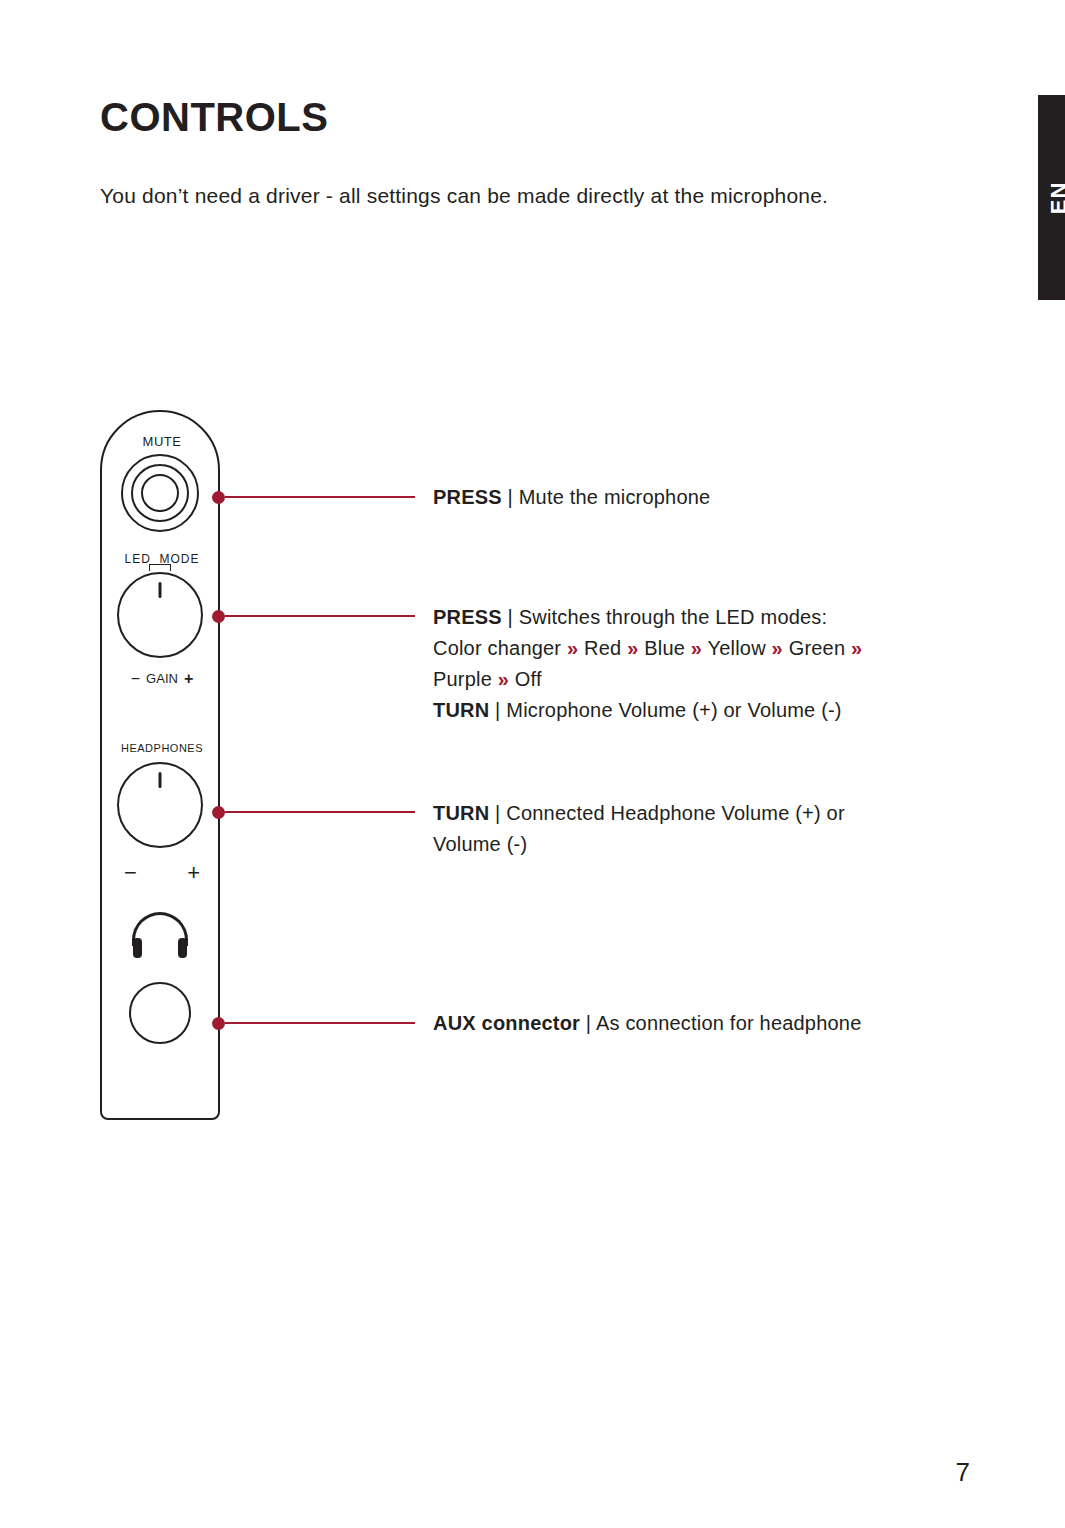EN
Controls
You don’t need a driver - all settings can be made directly at the microphone.
MUTE
LED MODE
−GAIN+
HEADPHONES
−+
PRESS | Mute the microphone
PRESS | Switches through the LED modes:
Color changer » Red » Blue » Yellow » Green »
Purple » Off
TURN | Microphone Volume (+) or Volume (-)
TURN | Connected Headphone Volume (+) or
Volume (-)
AUX connector | As connection for headphone
7